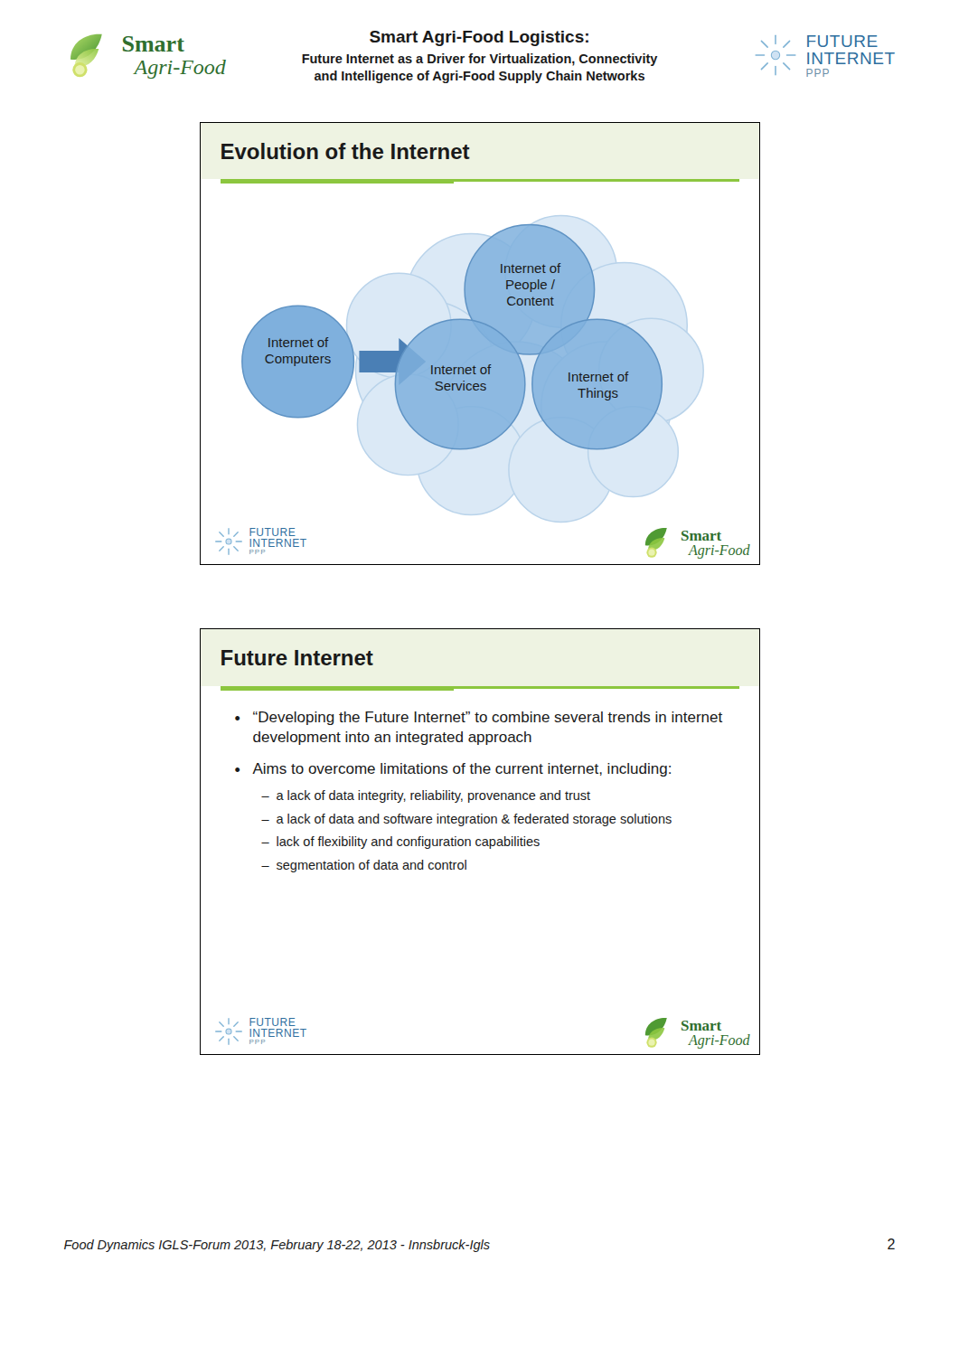Smart Agri-Food
Smart Agri-Food Logistics:
Future Internet as a Driver for Virtualization, Connectivity
and Intelligence of Agri-Food Supply Chain Networks
FUTURE INTERNET PPP
Evolution of the Internet
Internet of
Computers
Internet of
People /
Content
Internet of
Services
Internet of
Things
FUTURE INTERNET PPP
Smart Agri-Food
Future Internet
“Developing the Future Internet” to combine several trends in internet development into an integrated approach
Aims to overcome limitations of the current internet, including:
a lack of data integrity, reliability, provenance and trust
a lack of data and software integration & federated storage solutions
lack of flexibility and configuration capabilities
segmentation of data and control
FUTURE INTERNET PPP
Smart Agri-Food
Food Dynamics IGLS-Forum 2013, February 18-22, 2013 - Innsbruck-Igls
2